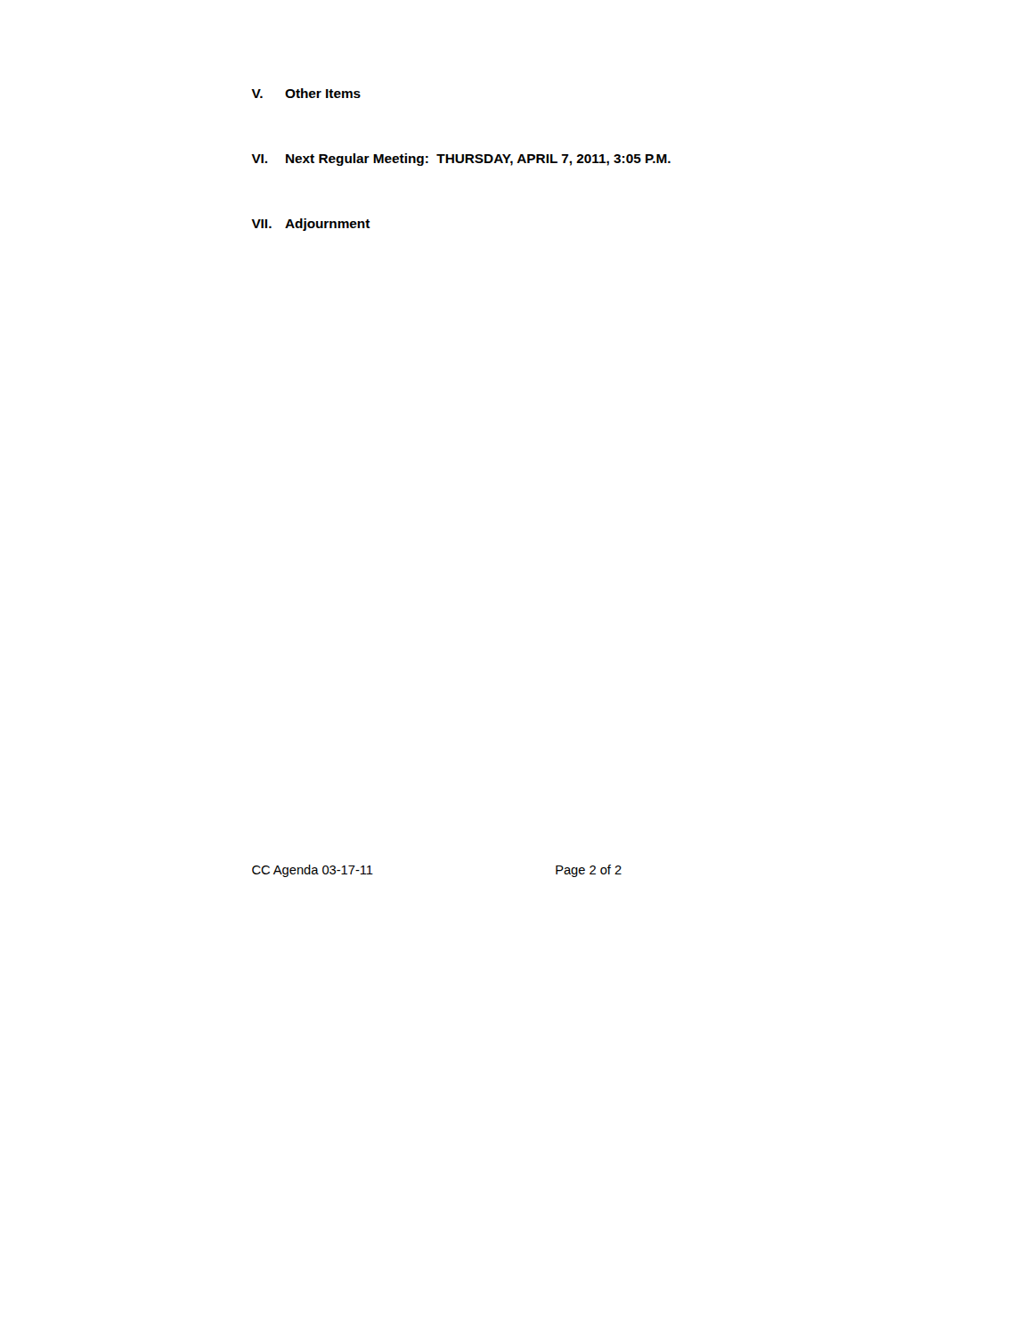V. Other Items
VI. Next Regular Meeting: THURSDAY, APRIL 7, 2011, 3:05 P.M.
VII. Adjournment
CC Agenda 03-17-11
Page 2 of 2